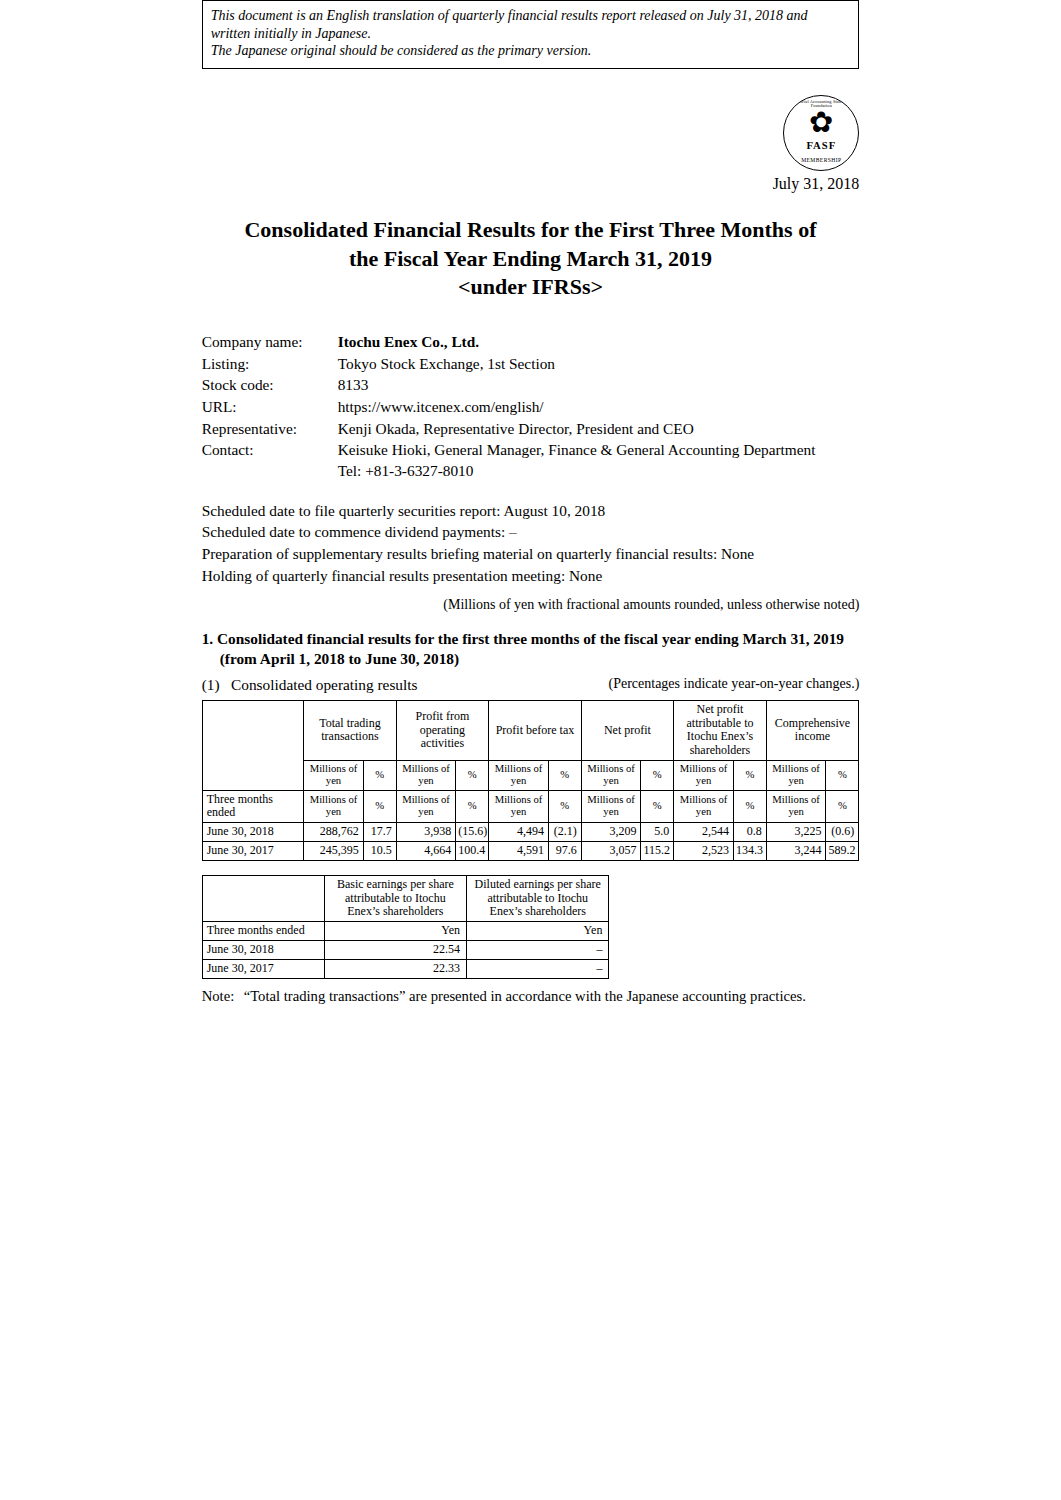This document is an English translation of quarterly financial results report released on July 31, 2018 and written initially in Japanese.
The Japanese original should be considered as the primary version.
Financial Accounting Standards Foundation ✿ FASF MEMBERSHIP
July 31, 2018
Consolidated Financial Results for the First Three Months of
the Fiscal Year Ending March 31, 2019
<under IFRSs>
| Company name: | Itochu Enex Co., Ltd. |
| Listing: | Tokyo Stock Exchange, 1st Section |
| Stock code: | 8133 |
| URL: | https://www.itcenex.com/english/ |
| Representative: | Kenji Okada, Representative Director, President and CEO |
| Contact: | Keisuke Hioki, General Manager, Finance & General Accounting Department Tel: +81-3-6327-8010 |
Scheduled date to file quarterly securities report: August 10, 2018
Scheduled date to commence dividend payments: –
Preparation of supplementary results briefing material on quarterly financial results: None
Holding of quarterly financial results presentation meeting: None
(Millions of yen with fractional amounts rounded, unless otherwise noted)
1. Consolidated financial results for the first three months of the fiscal year ending March 31, 2019 (from April 1, 2018 to June 30, 2018)
(1) Consolidated operating results (Percentages indicate year-on-year changes.)
| | Total trading transactions | Profit from operating activities | Profit before tax | Net profit | Net profit attributable to Itochu Enex’s shareholders | Comprehensive income |
| --- | --- | --- | --- | --- | --- | --- |
| Millions of yen | % | Millions of yen | % | Millions of yen | % | Millions of yen | % | Millions of yen | % | Millions of yen | % |
| Three months ended | Millions of yen | % | Millions of yen | % | Millions of yen | % | Millions of yen | % | Millions of yen | % | Millions of yen | % |
| June 30, 2018 | 288,762 | 17.7 | 3,938 | (15.6) | 4,494 | (2.1) | 3,209 | 5.0 | 2,544 | 0.8 | 3,225 | (0.6) |
| June 30, 2017 | 245,395 | 10.5 | 4,664 | 100.4 | 4,591 | 97.6 | 3,057 | 115.2 | 2,523 | 134.3 | 3,244 | 589.2 |
| | Basic earnings per share attributable to Itochu Enex’s shareholders | Diluted earnings per share attributable to Itochu Enex’s shareholders |
| --- | --- | --- |
| Three months ended | Yen | Yen |
| June 30, 2018 | 22.54 | – |
| June 30, 2017 | 22.33 | – |
Note:“Total trading transactions” are presented in accordance with the Japanese accounting practices.